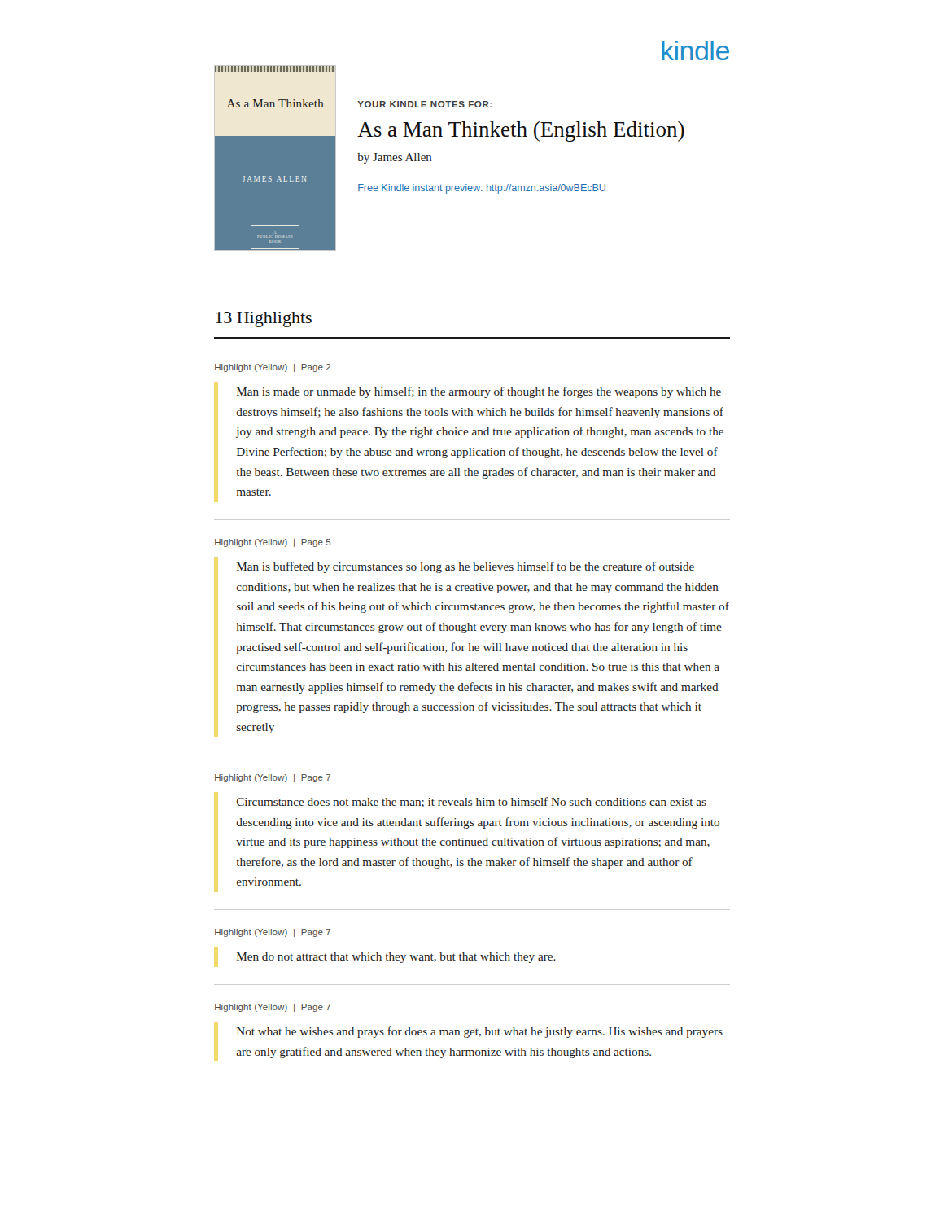kindle
As a Man Thinketh
JAMES ALLEN
A
PUBLIC DOMAIN
BOOK
Your Kindle Notes For:
As a Man Thinketh (English Edition)
by James Allen
Free Kindle instant preview: http://amzn.asia/0wBEcBU
13 Highlights
Highlight (Yellow) | Page 2
Man is made or unmade by himself; in the armoury of thought he forges the weapons by which he destroys himself; he also fashions the tools with which he builds for himself heavenly mansions of joy and strength and peace. By the right choice and true application of thought, man ascends to the Divine Perfection; by the abuse and wrong application of thought, he descends below the level of the beast. Between these two extremes are all the grades of character, and man is their maker and master.
Highlight (Yellow) | Page 5
Man is buffeted by circumstances so long as he believes himself to be the creature of outside conditions, but when he realizes that he is a creative power, and that he may command the hidden soil and seeds of his being out of which circumstances grow, he then becomes the rightful master of himself. That circumstances grow out of thought every man knows who has for any length of time practised self-control and self-purification, for he will have noticed that the alteration in his circumstances has been in exact ratio with his altered mental condition. So true is this that when a man earnestly applies himself to remedy the defects in his character, and makes swift and marked progress, he passes rapidly through a succession of vicissitudes. The soul attracts that which it secretly
Highlight (Yellow) | Page 7
Circumstance does not make the man; it reveals him to himself No such conditions can exist as descending into vice and its attendant sufferings apart from vicious inclinations, or ascending into virtue and its pure happiness without the continued cultivation of virtuous aspirations; and man, therefore, as the lord and master of thought, is the maker of himself the shaper and author of environment.
Highlight (Yellow) | Page 7
Men do not attract that which they want, but that which they are.
Highlight (Yellow) | Page 7
Not what he wishes and prays for does a man get, but what he justly earns. His wishes and prayers are only gratified and answered when they harmonize with his thoughts and actions.